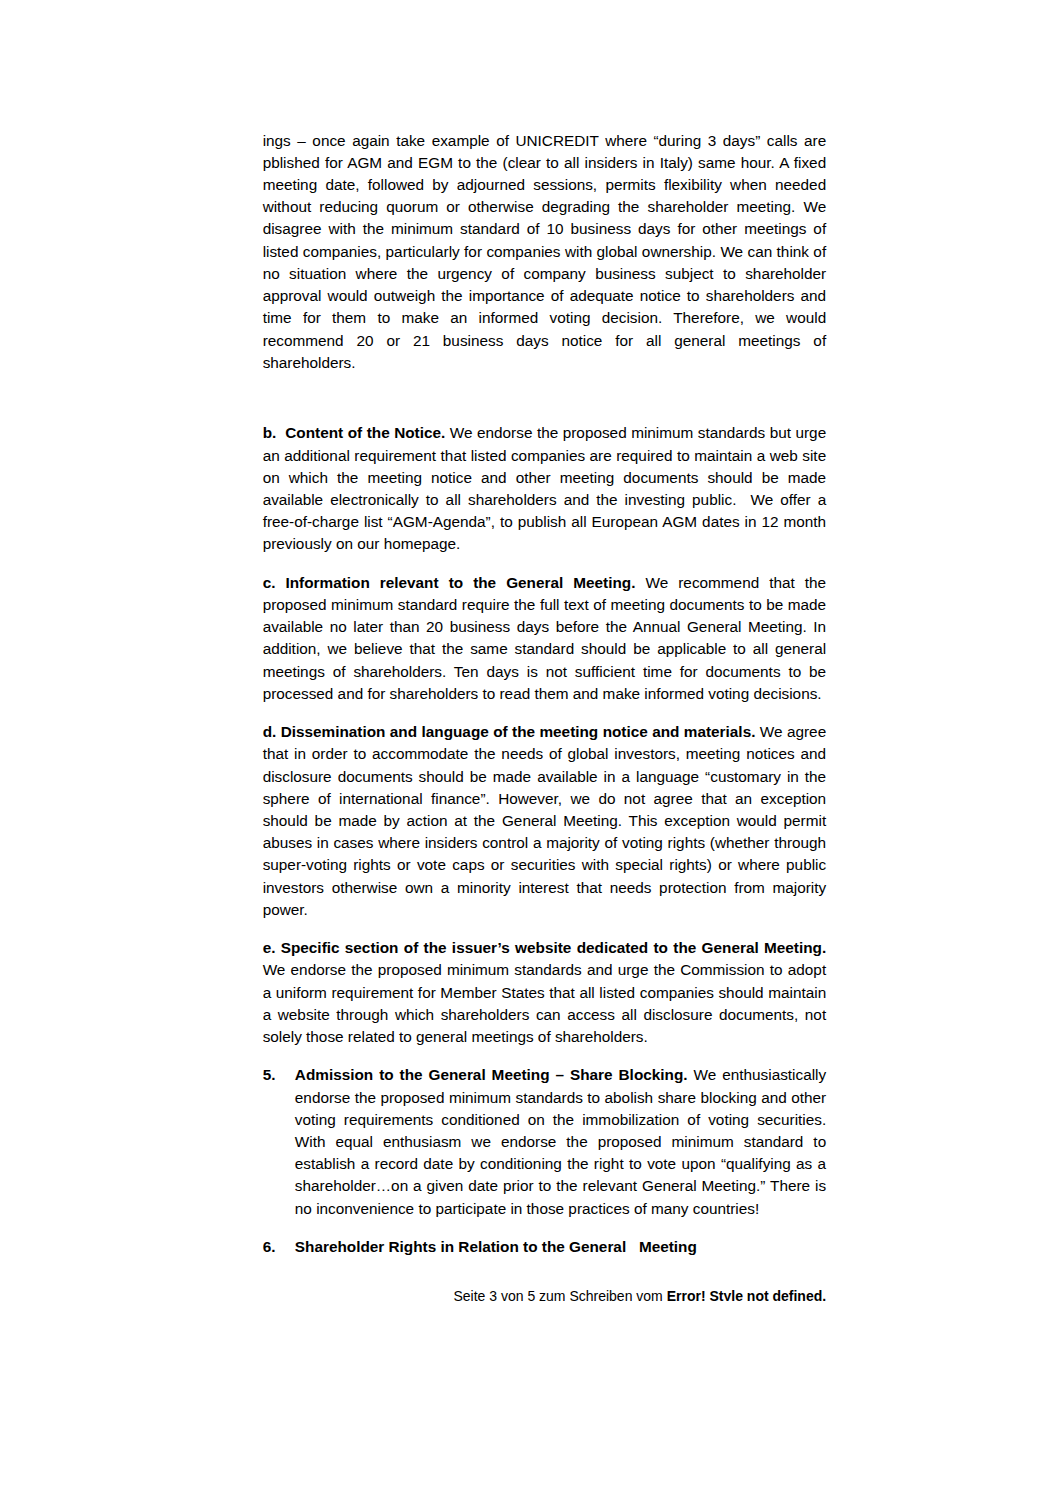ings – once again take example of UNICREDIT where “during 3 days” calls are pblished for AGM and EGM to the (clear to all insiders in Italy) same hour. A fixed meeting date, followed by adjourned sessions, permits flexibility when needed without reducing quorum or otherwise degrading the shareholder meeting. We disagree with the minimum standard of 10 business days for other meetings of listed companies, particularly for companies with global ownership. We can think of no situation where the urgency of company business subject to shareholder approval would outweigh the importance of adequate notice to shareholders and time for them to make an informed voting decision. Therefore, we would recommend 20 or 21 business days notice for all general meetings of shareholders.
b. Content of the Notice. We endorse the proposed minimum standards but urge an additional requirement that listed companies are required to maintain a web site on which the meeting notice and other meeting documents should be made available electronically to all shareholders and the investing public. We offer a free-of-charge list “AGM-Agenda”, to publish all European AGM dates in 12 month previously on our homepage.
c. Information relevant to the General Meeting. We recommend that the proposed minimum standard require the full text of meeting documents to be made available no later than 20 business days before the Annual General Meeting. In addition, we believe that the same standard should be applicable to all general meetings of shareholders. Ten days is not sufficient time for documents to be processed and for shareholders to read them and make informed voting decisions.
d. Dissemination and language of the meeting notice and materials. We agree that in order to accommodate the needs of global investors, meeting notices and disclosure documents should be made available in a language “customary in the sphere of international finance”. However, we do not agree that an exception should be made by action at the General Meeting. This exception would permit abuses in cases where insiders control a majority of voting rights (whether through super-voting rights or vote caps or securities with special rights) or where public investors otherwise own a minority interest that needs protection from majority power.
e. Specific section of the issuer’s website dedicated to the General Meeting. We endorse the proposed minimum standards and urge the Commission to adopt a uniform requirement for Member States that all listed companies should maintain a website through which shareholders can access all disclosure documents, not solely those related to general meetings of shareholders.
5. Admission to the General Meeting – Share Blocking. We enthusiastically endorse the proposed minimum standards to abolish share blocking and other voting requirements conditioned on the immobilization of voting securities. With equal enthusiasm we endorse the proposed minimum standard to establish a record date by conditioning the right to vote upon “qualifying as a shareholder…on a given date prior to the relevant General Meeting.” There is no inconvenience to participate in those practices of many countries!
6. Shareholder Rights in Relation to the General Meeting
Seite 3 von 5 zum Schreiben vom Error! Style not defined.